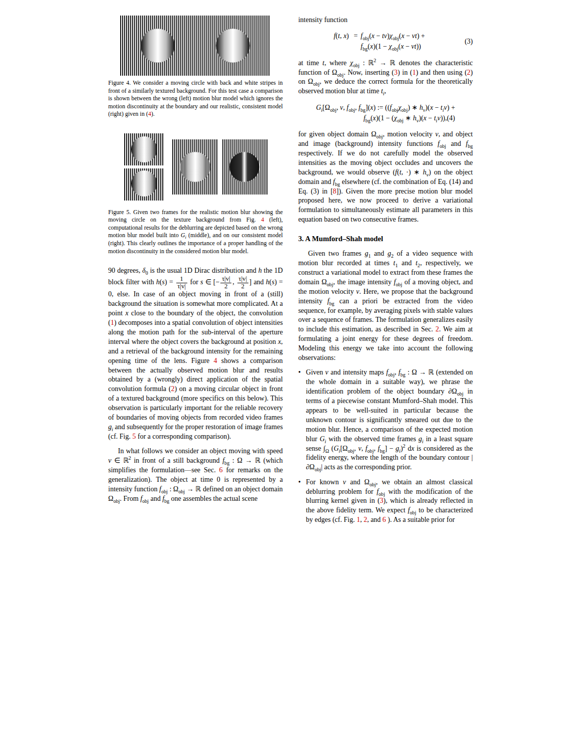Figure 4. We consider a moving circle with back and white stripes in front of a similarly textured background. For this test case a comparison is shown between the wrong (left) motion blur model which ignores the motion discontinuity at the boundary and our realistic, consistent model (right) given in (4).
Figure 5. Given two frames for the realistic motion blur showing the moving circle on the texture background from Fig. 4 (left), computational results for the deblurring are depicted based on the wrong motion blur model built into Gi (middle), and on our consistent model (right). This clearly outlines the importance of a proper handling of the motion discontinuity in the considered motion blur model.
90 degrees, δ0 is the usual 1D Dirac distribution and h the 1D block filter with h(s) = 1 τ|v| for s ∈ [−τ|v|2, τ|v|2] and h(s) = 0, else. In case of an object moving in front of a (still) background the situation is somewhat more complicated. At a point x close to the boundary of the object, the convolution (1) decomposes into a spatial convolution of object intensities along the motion path for the sub-interval of the aperture interval where the object covers the background at position x, and a retrieval of the background intensity for the remaining opening time of the lens. Figure 4 shows a comparison between the actually observed motion blur and results obtained by a (wrongly) direct application of the spatial convolution formula (2) on a moving circular object in front of a textured background (more specifics on this below). This observation is particularly important for the reliable recovery of boundaries of moving objects from recorded video frames gi and subsequently for the proper restoration of image frames (cf. Fig. 5 for a corresponding comparison).
In what follows we consider an object moving with speed v ∈ ℝ2 in front of a still background fbg : Ω → ℝ (which simplifies the formulation—see Sec. 6 for remarks on the generalization). The object at time 0 is represented by a intensity function fobj : Ωobj → ℝ defined on an object domain Ωobj. From fobj and fbg one assembles the actual scene
intensity function
| f ( t , x ) | = | f obj ( x − tv ) χ obj ( x − vt ) + |
| | | f bg ( x )(1 − χ obj ( x − vt )) |
(3)
at time t, where χobj : ℝ2 → ℝ denotes the characteristic function of Ωobj. Now, inserting (3) in (1) and then using (2) on Ωobj, we deduce the correct formula for the theoretically observed motion blur at time ti,
| G i [Ω obj , v , f obj , f bg ]( x ) := (( f obj χ obj ) ∗ h v )( x − t i v ) + |
| f bg ( x )(1 − ( χ obj ∗ h v )( x − t i v )),(4) |
for given object domain Ωobj, motion velocity v, and object and image (background) intensity functions fobj and fbg respectively. If we do not carefully model the observed intensities as the moving object occludes and uncovers the background, we would observe (f(t, ·) ∗ hv) on the object domain and fbg elsewhere (cf. the combination of Eq. (14) and Eq. (3) in [8]). Given the more precise motion blur model proposed here, we now proceed to derive a variational formulation to simultaneously estimate all parameters in this equation based on two consecutive frames.
3. A Mumford–Shah model
Given two frames g1 and g2 of a video sequence with motion blur recorded at times t1 and t2, respectively, we construct a variational model to extract from these frames the domain Ωobj, the image intensity fobj of a moving object, and the motion velocity v. Here, we propose that the background intensity fbg can a priori be extracted from the video sequence, for example, by averaging pixels with stable values over a sequence of frames. The formulation generalizes easily to include this estimation, as described in Sec. 2. We aim at formulating a joint energy for these degrees of freedom. Modeling this energy we take into account the following observations:
Given v and intensity maps fobj, fbg : Ω → ℝ (extended on the whole domain in a suitable way), we phrase the identification problem of the object boundary ∂Ωobj in terms of a piecewise constant Mumford–Shah model. This appears to be well-suited in particular because the unknown contour is significantly smeared out due to the motion blur. Hence, a comparison of the expected motion blur Gi with the observed time frames gi in a least square sense ∫Ω (Gi[Ωobj, v, fobj, fbg] − gi)2 dx is considered as the fidelity energy, where the length of the boundary contour |∂Ωobj| acts as the corresponding prior.
For known v and Ωobj, we obtain an almost classical deblurring problem for fobj with the modification of the blurring kernel given in (3), which is already reflected in the above fidelity term. We expect fobj to be characterized by edges (cf. Fig. 1, 2, and 6 ). As a suitable prior for